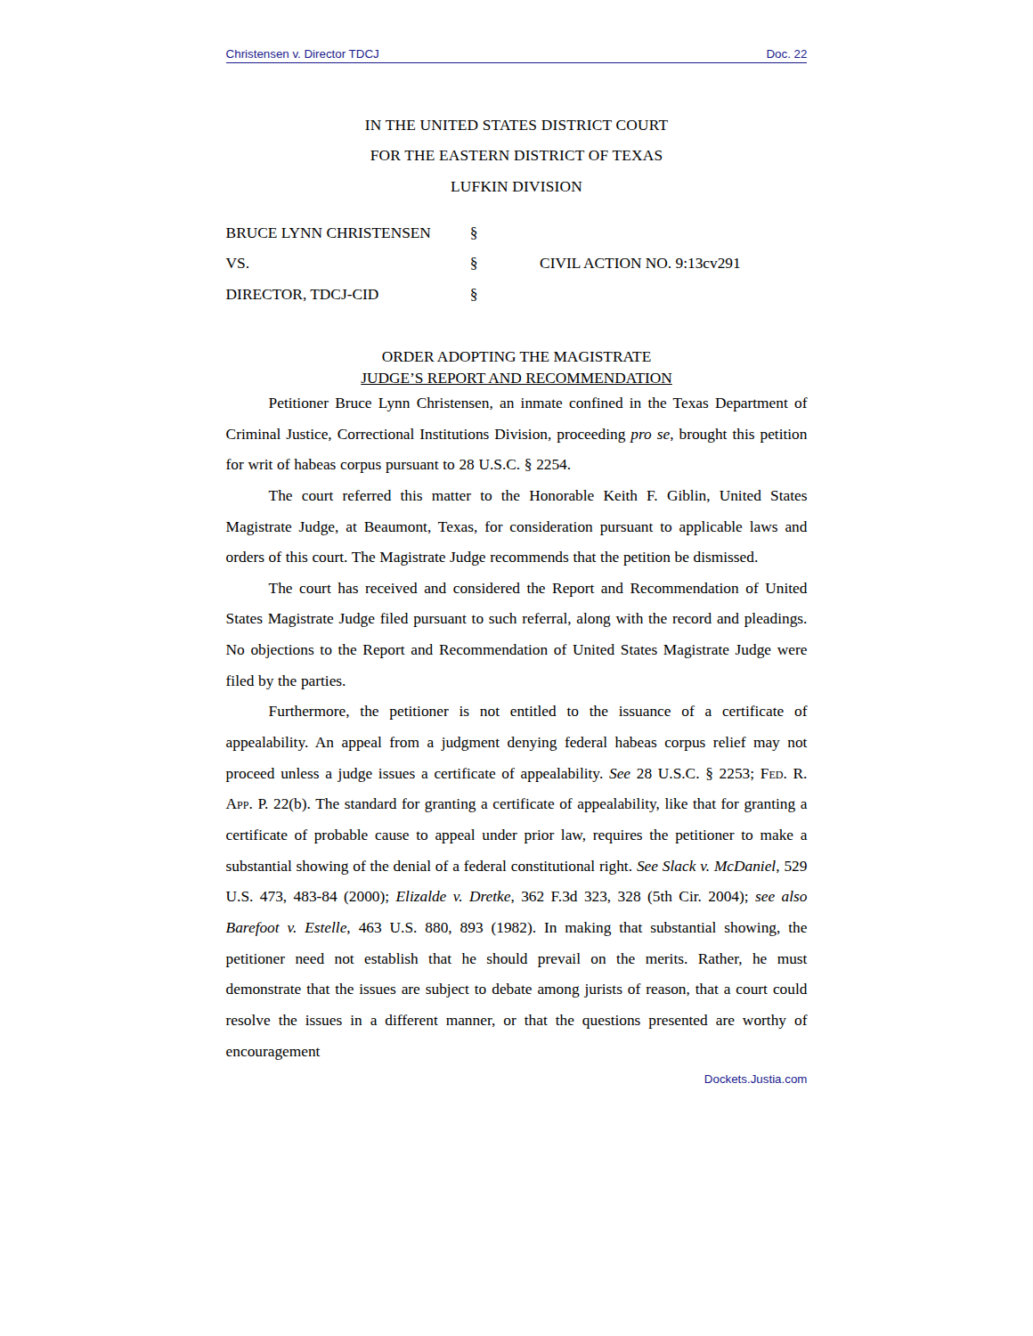Christensen v. Director TDCJ Doc. 22
IN THE UNITED STATES DISTRICT COURT
FOR THE EASTERN DISTRICT OF TEXAS
LUFKIN DIVISION
| BRUCE LYNN CHRISTENSEN | § | |
| VS. | § | CIVIL ACTION NO. 9:13cv291 |
| DIRECTOR, TDCJ-CID | § | |
ORDER ADOPTING THE MAGISTRATE
JUDGE’S REPORT AND RECOMMENDATION
Petitioner Bruce Lynn Christensen, an inmate confined in the Texas Department of Criminal Justice, Correctional Institutions Division, proceeding pro se, brought this petition for writ of habeas corpus pursuant to 28 U.S.C. § 2254.
The court referred this matter to the Honorable Keith F. Giblin, United States Magistrate Judge, at Beaumont, Texas, for consideration pursuant to applicable laws and orders of this court. The Magistrate Judge recommends that the petition be dismissed.
The court has received and considered the Report and Recommendation of United States Magistrate Judge filed pursuant to such referral, along with the record and pleadings. No objections to the Report and Recommendation of United States Magistrate Judge were filed by the parties.
Furthermore, the petitioner is not entitled to the issuance of a certificate of appealability. An appeal from a judgment denying federal habeas corpus relief may not proceed unless a judge issues a certificate of appealability. See 28 U.S.C. § 2253; Fed. R. App. P. 22(b). The standard for granting a certificate of appealability, like that for granting a certificate of probable cause to appeal under prior law, requires the petitioner to make a substantial showing of the denial of a federal constitutional right. See Slack v. McDaniel, 529 U.S. 473, 483-84 (2000); Elizalde v. Dretke, 362 F.3d 323, 328 (5th Cir. 2004); see also Barefoot v. Estelle, 463 U.S. 880, 893 (1982). In making that substantial showing, the petitioner need not establish that he should prevail on the merits. Rather, he must demonstrate that the issues are subject to debate among jurists of reason, that a court could resolve the issues in a different manner, or that the questions presented are worthy of encouragement
Dockets.Justia.com